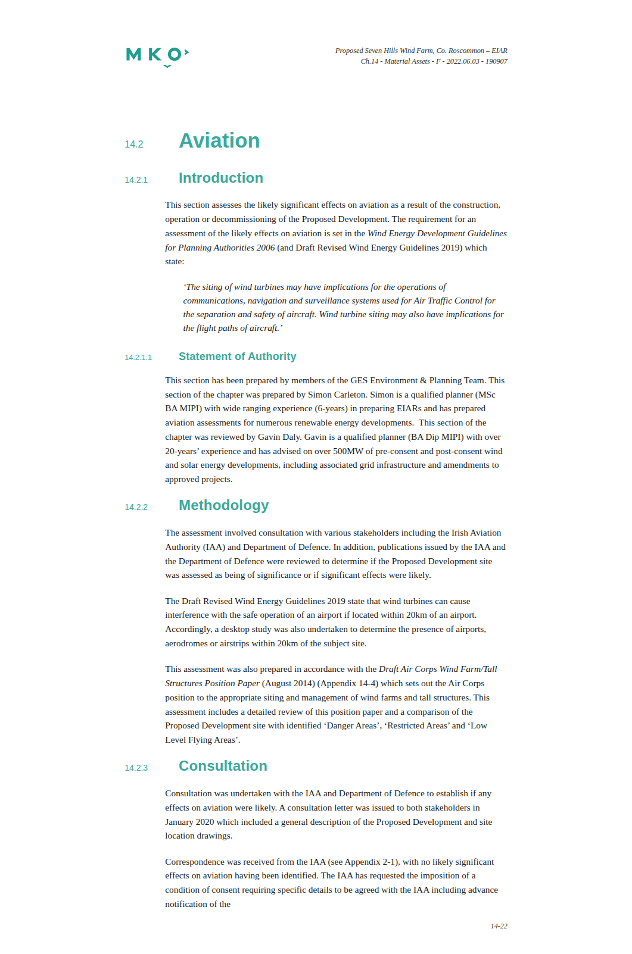Proposed Seven Hills Wind Farm, Co. Roscommon – EIAR
Ch.14 - Material Assets - F - 2022.06.03 - 190907
14.2 Aviation
14.2.1 Introduction
This section assesses the likely significant effects on aviation as a result of the construction, operation or decommissioning of the Proposed Development. The requirement for an assessment of the likely effects on aviation is set in the Wind Energy Development Guidelines for Planning Authorities 2006 (and Draft Revised Wind Energy Guidelines 2019) which state:
‘The siting of wind turbines may have implications for the operations of communications, navigation and surveillance systems used for Air Traffic Control for the separation and safety of aircraft. Wind turbine siting may also have implications for the flight paths of aircraft.’
14.2.1.1 Statement of Authority
This section has been prepared by members of the GES Environment & Planning Team. This section of the chapter was prepared by Simon Carleton. Simon is a qualified planner (MSc BA MIPI) with wide ranging experience (6-years) in preparing EIARs and has prepared aviation assessments for numerous renewable energy developments. This section of the chapter was reviewed by Gavin Daly. Gavin is a qualified planner (BA Dip MIPI) with over 20-years’ experience and has advised on over 500MW of pre-consent and post-consent wind and solar energy developments, including associated grid infrastructure and amendments to approved projects.
14.2.2 Methodology
The assessment involved consultation with various stakeholders including the Irish Aviation Authority (IAA) and Department of Defence. In addition, publications issued by the IAA and the Department of Defence were reviewed to determine if the Proposed Development site was assessed as being of significance or if significant effects were likely.
The Draft Revised Wind Energy Guidelines 2019 state that wind turbines can cause interference with the safe operation of an airport if located within 20km of an airport. Accordingly, a desktop study was also undertaken to determine the presence of airports, aerodromes or airstrips within 20km of the subject site.
This assessment was also prepared in accordance with the Draft Air Corps Wind Farm/Tall Structures Position Paper (August 2014) (Appendix 14-4) which sets out the Air Corps position to the appropriate siting and management of wind farms and tall structures. This assessment includes a detailed review of this position paper and a comparison of the Proposed Development site with identified ‘Danger Areas’, ‘Restricted Areas’ and ‘Low Level Flying Areas’.
14.2.3 Consultation
Consultation was undertaken with the IAA and Department of Defence to establish if any effects on aviation were likely. A consultation letter was issued to both stakeholders in January 2020 which included a general description of the Proposed Development and site location drawings.
Correspondence was received from the IAA (see Appendix 2-1), with no likely significant effects on aviation having been identified. The IAA has requested the imposition of a condition of consent requiring specific details to be agreed with the IAA including advance notification of the
14-22